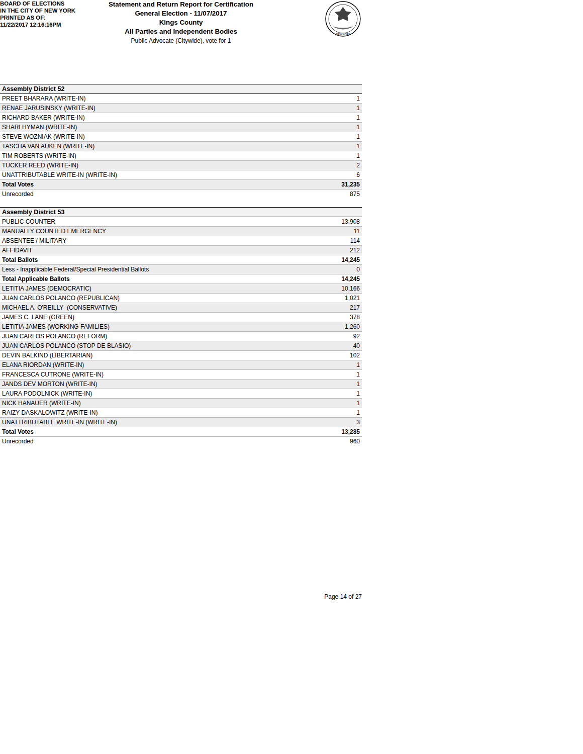BOARD OF ELECTIONS
IN THE CITY OF NEW YORK
PRINTED AS OF:
11/22/2017 12:16:16PM
Statement and Return Report for Certification
General Election - 11/07/2017
Kings County
All Parties and Independent Bodies
Public Advocate (Citywide), vote for 1
NEW YORK
Assembly District 52
| PREET BHARARA (WRITE-IN) | 1 |
| RENAE JARUSINSKY (WRITE-IN) | 1 |
| RICHARD BAKER (WRITE-IN) | 1 |
| SHARI HYMAN (WRITE-IN) | 1 |
| STEVE WOZNIAK (WRITE-IN) | 1 |
| TASCHA VAN AUKEN (WRITE-IN) | 1 |
| TIM ROBERTS (WRITE-IN) | 1 |
| TUCKER REED (WRITE-IN) | 2 |
| UNATTRIBUTABLE WRITE-IN (WRITE-IN) | 6 |
| Total Votes | 31,235 |
| Unrecorded | 875 |
Assembly District 53
| PUBLIC COUNTER | 13,908 |
| MANUALLY COUNTED EMERGENCY | 11 |
| ABSENTEE / MILITARY | 114 |
| AFFIDAVIT | 212 |
| Total Ballots | 14,245 |
| Less - Inapplicable Federal/Special Presidential Ballots | 0 |
| Total Applicable Ballots | 14,245 |
| LETITIA JAMES (DEMOCRATIC) | 10,166 |
| JUAN CARLOS POLANCO (REPUBLICAN) | 1,021 |
| MICHAEL A. O'REILLY (CONSERVATIVE) | 217 |
| JAMES C. LANE (GREEN) | 378 |
| LETITIA JAMES (WORKING FAMILIES) | 1,260 |
| JUAN CARLOS POLANCO (REFORM) | 92 |
| JUAN CARLOS POLANCO (STOP DE BLASIO) | 40 |
| DEVIN BALKIND (LIBERTARIAN) | 102 |
| ELANA RIORDAN (WRITE-IN) | 1 |
| FRANCESCA CUTRONE (WRITE-IN) | 1 |
| JANDS DEV MORTON (WRITE-IN) | 1 |
| LAURA PODOLNICK (WRITE-IN) | 1 |
| NICK HANAUER (WRITE-IN) | 1 |
| RAIZY DASKALOWITZ (WRITE-IN) | 1 |
| UNATTRIBUTABLE WRITE-IN (WRITE-IN) | 3 |
| Total Votes | 13,285 |
| Unrecorded | 960 |
Page 14 of 27